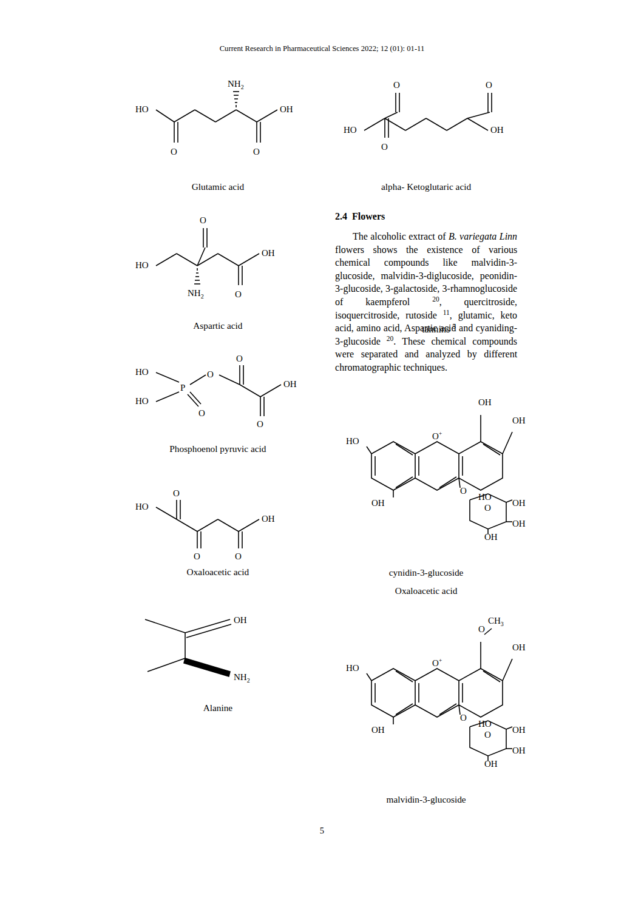Current Research in Pharmaceutical Sciences 2022; 12 (01): 01-11
HO O NH2 O OH
Glutamic acid
O HO NH2 O OH
Aspartic acid
HO HO P O O O O OH
Phosphoenol pyruvic acid
HO O O O OH
Oxaloacetic acid
OH NH2
Alanine
O O HO O OH
alpha- Ketoglutaric acid
2.4 Flowers
The alcoholic extract of B. variegata Linn flowers shows the existence of various chemical compounds like malvidin-3-glucoside, malvidin-3-diglucoside, peonidin-3-glucoside, 3-galactoside, 3-rhamnoglucoside of kaempferol 20, quercitroside, isoquercitroside, rutoside 11, glutamic, keto acid, amino acid, Aspartic acidtannins 5 and cyaniding-3-glucoside 20. These chemical compounds were separated and analyzed by different chromatographic techniques.
HO OH O+ OH OH O HO O OH OH OH
cynidin-3-glucoside
Oxaloacetic acid
HO OH O+ O CH3 OH O HO O OH OH OH
malvidin-3-glucoside
5